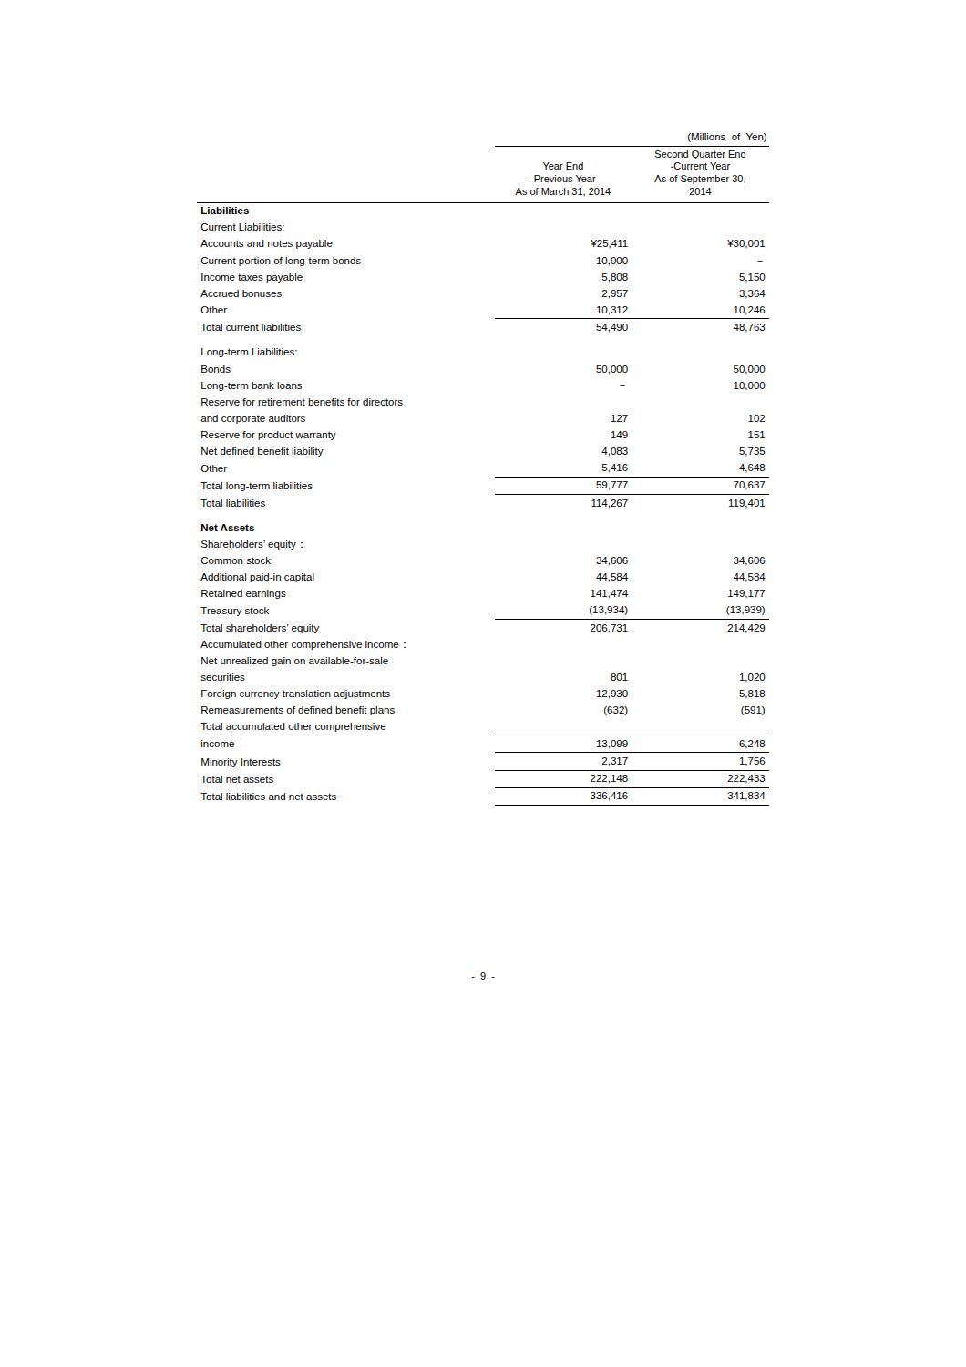(Millions of Yen)
| | Year End -Previous Year As of March 31, 2014 | Second Quarter End -Current Year As of September 30, 2014 |
| --- | --- | --- |
| Liabilities | | |
| Current Liabilities: | | |
| Accounts and notes payable | ¥25,411 | ¥30,001 |
| Current portion of long-term bonds | 10,000 | － |
| Income taxes payable | 5,808 | 5,150 |
| Accrued bonuses | 2,957 | 3,364 |
| Other | 10,312 | 10,246 |
| Total current liabilities | 54,490 | 48,763 |
| Long-term Liabilities: | | |
| Bonds | 50,000 | 50,000 |
| Long-term bank loans | － | 10,000 |
| Reserve for retirement benefits for directors | | |
| and corporate auditors | 127 | 102 |
| Reserve for product warranty | 149 | 151 |
| Net defined benefit liability | 4,083 | 5,735 |
| Other | 5,416 | 4,648 |
| Total long-term liabilities | 59,777 | 70,637 |
| Total liabilities | 114,267 | 119,401 |
| Net Assets | | |
| Shareholders’ equity： | | |
| Common stock | 34,606 | 34,606 |
| Additional paid-in capital | 44,584 | 44,584 |
| Retained earnings | 141,474 | 149,177 |
| Treasury stock | (13,934) | (13,939) |
| Total shareholders’ equity | 206,731 | 214,429 |
| Accumulated other comprehensive income： | | |
| Net unrealized gain on available-for-sale | | |
| securities | 801 | 1,020 |
| Foreign currency translation adjustments | 12,930 | 5,818 |
| Remeasurements of defined benefit plans | (632) | (591) |
| Total accumulated other comprehensive | | |
| income | 13,099 | 6,248 |
| Minority Interests | 2,317 | 1,756 |
| Total net assets | 222,148 | 222,433 |
| Total liabilities and net assets | 336,416 | 341,834 |
- 9 -